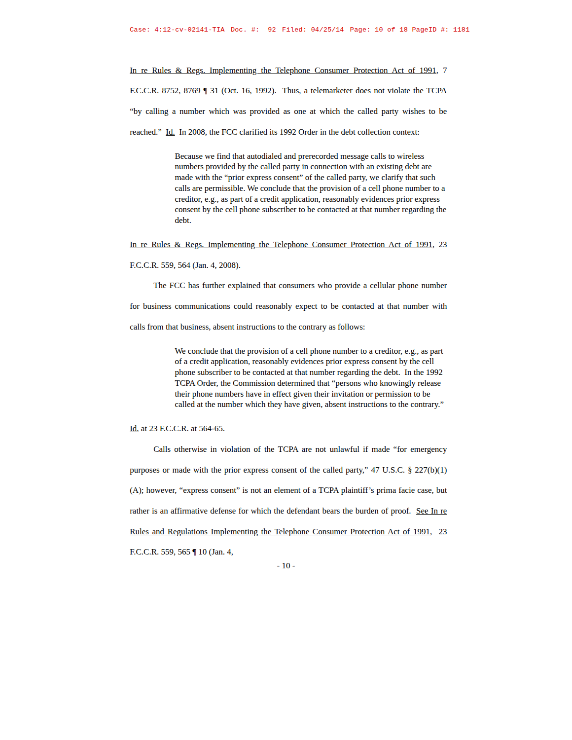Case: 4:12-cv-02141-TIA Doc. #: 92 Filed: 04/25/14 Page: 10 of 18 PageID #: 1181
In re Rules & Regs. Implementing the Telephone Consumer Protection Act of 1991, 7 F.C.C.R. 8752, 8769 ¶ 31 (Oct. 16, 1992). Thus, a telemarketer does not violate the TCPA “by calling a number which was provided as one at which the called party wishes to be reached.” Id. In 2008, the FCC clarified its 1992 Order in the debt collection context:
Because we find that autodialed and prerecorded message calls to wireless numbers provided by the called party in connection with an existing debt are made with the “prior express consent” of the called party, we clarify that such calls are permissible. We conclude that the provision of a cell phone number to a creditor, e.g., as part of a credit application, reasonably evidences prior express consent by the cell phone subscriber to be contacted at that number regarding the debt.
In re Rules & Regs. Implementing the Telephone Consumer Protection Act of 1991, 23 F.C.C.R. 559, 564 (Jan. 4, 2008).
The FCC has further explained that consumers who provide a cellular phone number for business communications could reasonably expect to be contacted at that number with calls from that business, absent instructions to the contrary as follows:
We conclude that the provision of a cell phone number to a creditor, e.g., as part of a credit application, reasonably evidences prior express consent by the cell phone subscriber to be contacted at that number regarding the debt. In the 1992 TCPA Order, the Commission determined that “persons who knowingly release their phone numbers have in effect given their invitation or permission to be called at the number which they have given, absent instructions to the contrary.”
Id. at 23 F.C.C.R. at 564-65.
Calls otherwise in violation of the TCPA are not unlawful if made “for emergency purposes or made with the prior express consent of the called party,” 47 U.S.C. § 227(b)(1)(A); however, “express consent” is not an element of a TCPA plaintiff’s prima facie case, but rather is an affirmative defense for which the defendant bears the burden of proof. See In re Rules and Regulations Implementing the Telephone Consumer Protection Act of 1991, 23 F.C.C.R. 559, 565 ¶ 10 (Jan. 4,
- 10 -